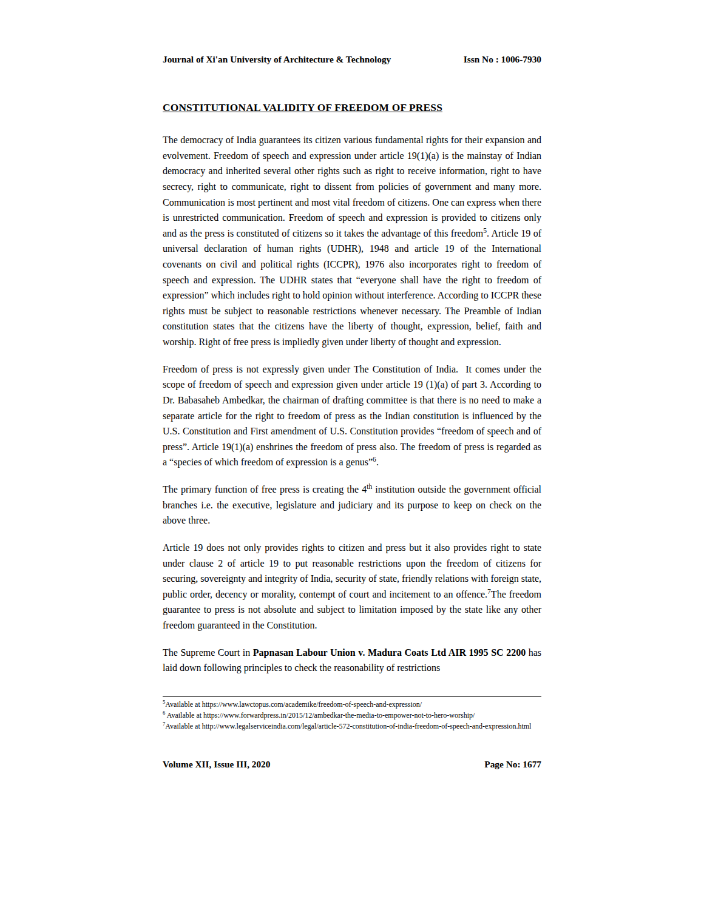Journal of Xi'an University of Architecture & Technology Issn No : 1006-7930
CONSTITUTIONAL VALIDITY OF FREEDOM OF PRESS
The democracy of India guarantees its citizen various fundamental rights for their expansion and evolvement. Freedom of speech and expression under article 19(1)(a) is the mainstay of Indian democracy and inherited several other rights such as right to receive information, right to have secrecy, right to communicate, right to dissent from policies of government and many more. Communication is most pertinent and most vital freedom of citizens. One can express when there is unrestricted communication. Freedom of speech and expression is provided to citizens only and as the press is constituted of citizens so it takes the advantage of this freedom5. Article 19 of universal declaration of human rights (UDHR), 1948 and article 19 of the International covenants on civil and political rights (ICCPR), 1976 also incorporates right to freedom of speech and expression. The UDHR states that “everyone shall have the right to freedom of expression” which includes right to hold opinion without interference. According to ICCPR these rights must be subject to reasonable restrictions whenever necessary. The Preamble of Indian constitution states that the citizens have the liberty of thought, expression, belief, faith and worship. Right of free press is impliedly given under liberty of thought and expression.
Freedom of press is not expressly given under The Constitution of India. It comes under the scope of freedom of speech and expression given under article 19 (1)(a) of part 3. According to Dr. Babasaheb Ambedkar, the chairman of drafting committee is that there is no need to make a separate article for the right to freedom of press as the Indian constitution is influenced by the U.S. Constitution and First amendment of U.S. Constitution provides “freedom of speech and of press”. Article 19(1)(a) enshrines the freedom of press also. The freedom of press is regarded as a “species of which freedom of expression is a genus”6.
The primary function of free press is creating the 4th institution outside the government official branches i.e. the executive, legislature and judiciary and its purpose to keep on check on the above three.
Article 19 does not only provides rights to citizen and press but it also provides right to state under clause 2 of article 19 to put reasonable restrictions upon the freedom of citizens for securing, sovereignty and integrity of India, security of state, friendly relations with foreign state, public order, decency or morality, contempt of court and incitement to an offence.7The freedom guarantee to press is not absolute and subject to limitation imposed by the state like any other freedom guaranteed in the Constitution.
The Supreme Court in Papnasan Labour Union v. Madura Coats Ltd AIR 1995 SC 2200 has laid down following principles to check the reasonability of restrictions
5Available at https://www.lawctopus.com/academike/freedom-of-speech-and-expression/
6 Available at https://www.forwardpress.in/2015/12/ambedkar-the-media-to-empower-not-to-hero-worship/
7Available at http://www.legalserviceindia.com/legal/article-572-constitution-of-india-freedom-of-speech-and-expression.html
Volume XII, Issue III, 2020 Page No: 1677